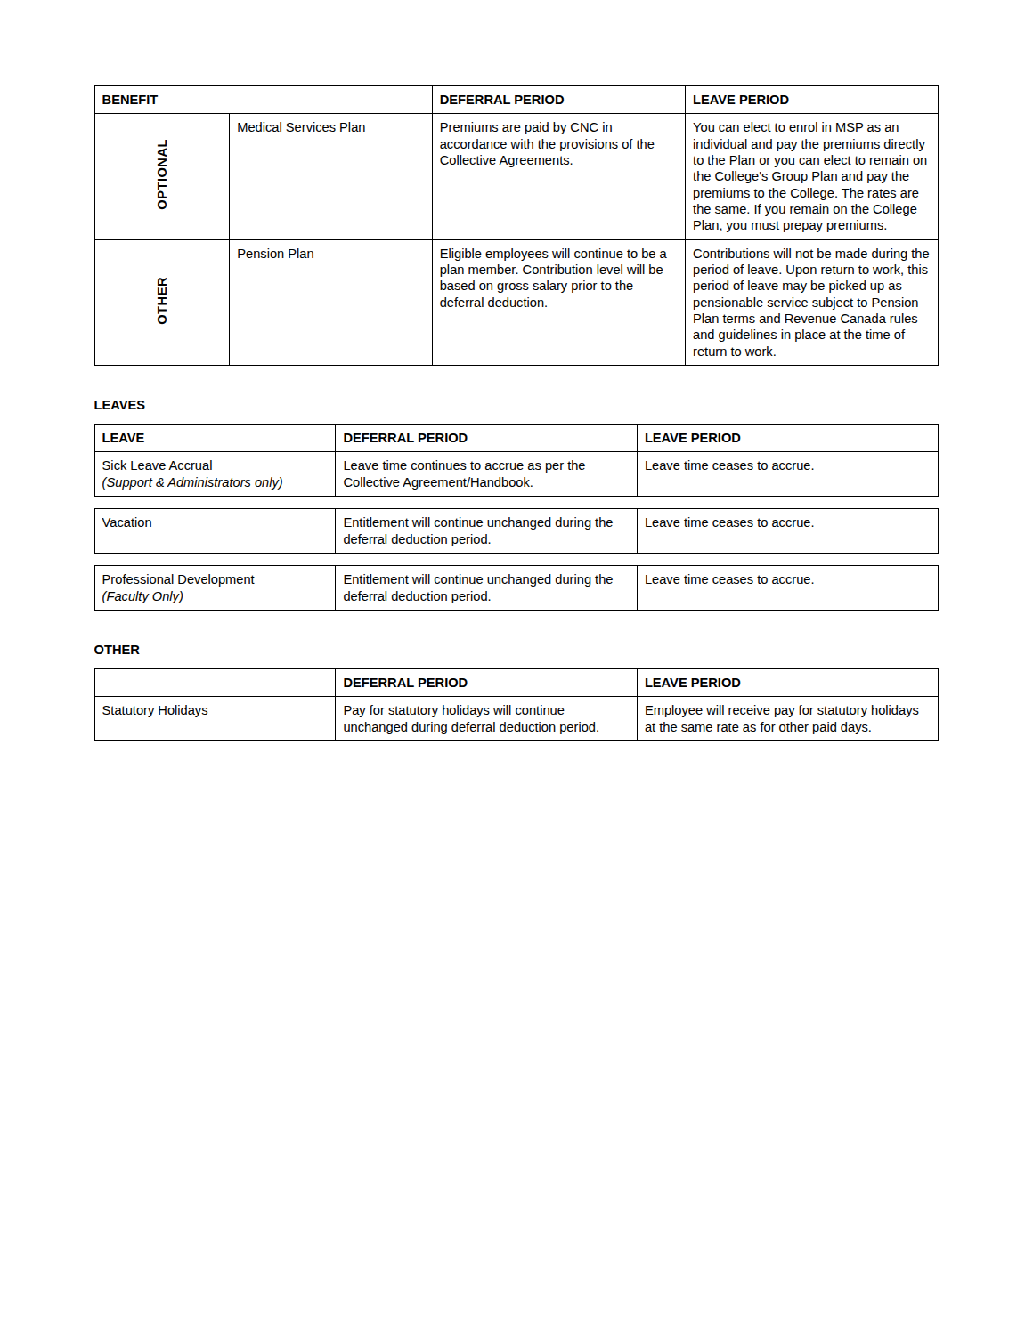| BENEFIT | DEFERRAL PERIOD | LEAVE PERIOD |
| --- | --- | --- |
| OPTIONAL | Medical Services Plan | Premiums are paid by CNC in accordance with the provisions of the Collective Agreements. | You can elect to enrol in MSP as an individual and pay the premiums directly to the Plan or you can elect to remain on the College's Group Plan and pay the premiums to the College. The rates are the same. If you remain on the College Plan, you must prepay premiums. |
| OTHER | Pension Plan | Eligible employees will continue to be a plan member. Contribution level will be based on gross salary prior to the deferral deduction. | Contributions will not be made during the period of leave. Upon return to work, this period of leave may be picked up as pensionable service subject to Pension Plan terms and Revenue Canada rules and guidelines in place at the time of return to work. |
LEAVES
| LEAVE | DEFERRAL PERIOD | LEAVE PERIOD |
| --- | --- | --- |
| Sick Leave Accrual (Support & Administrators only) | Leave time continues to accrue as per the Collective Agreement/Handbook. | Leave time ceases to accrue. |
| Vacation | Entitlement will continue unchanged during the deferral deduction period. | Leave time ceases to accrue. |
| Professional Development (Faculty Only) | Entitlement will continue unchanged during the deferral deduction period. | Leave time ceases to accrue. |
OTHER
| | DEFERRAL PERIOD | LEAVE PERIOD |
| --- | --- | --- |
| Statutory Holidays | Pay for statutory holidays will continue unchanged during deferral deduction period. | Employee will receive pay for statutory holidays at the same rate as for other paid days. |